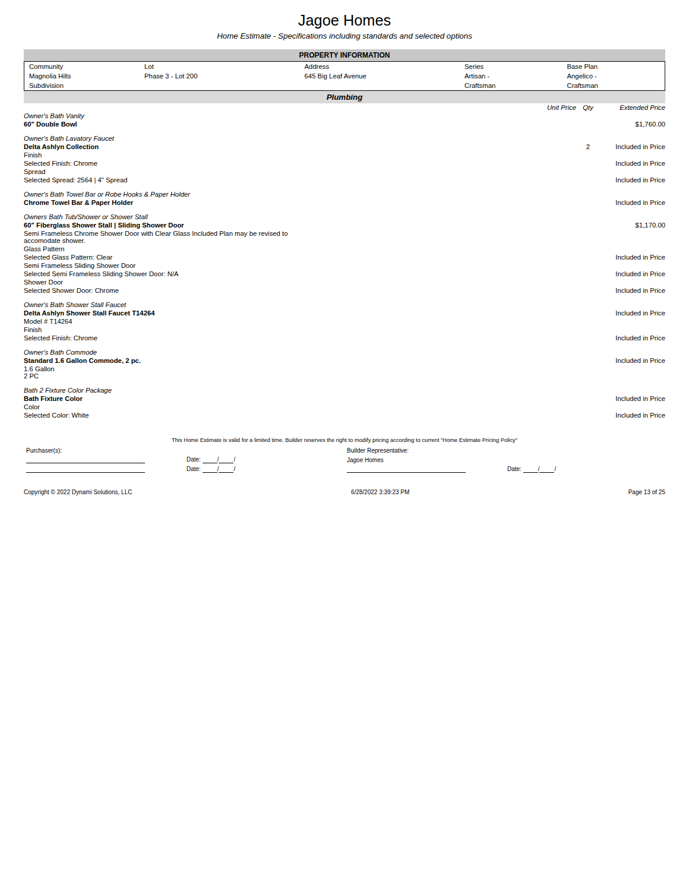Jagoe Homes
Home Estimate - Specifications including standards and selected options
PROPERTY INFORMATION
| Community | Lot | Address | Series | Base Plan |
| Magnolia Hills | Phase 3 - Lot 200 | 645 Big Leaf Avenue | Artisan - | Angelico - |
| Subdivision | | | Craftsman | Craftsman |
Plumbing
| | Unit Price | Qty | Extended Price |
| Owner's Bath Vanity | | | |
| 60" Double Bowl | | | $1,760.00 |
| Owner's Bath Lavatory Faucet | | | |
| Delta Ashlyn Collection | | 2 | Included in Price |
| Finish | | | |
| Selected Finish: Chrome | | | Included in Price |
| Spread | | | |
| Selected Spread: 2564 / 4" Spread | | | Included in Price |
| Owner's Bath Towel Bar or Robe Hooks & Paper Holder | | | |
| Chrome Towel Bar & Paper Holder | | | Included in Price |
| Owners Bath Tub/Shower or Shower Stall | | | |
| 60" Fiberglass Shower Stall / Sliding Shower Door | | | $1,170.00 |
| Semi Frameless Chrome Shower Door with Clear Glass Included Plan may be revised to accomodate shower. | | | |
| Glass Pattern | | | |
| Selected Glass Pattern: Clear | | | Included in Price |
| Semi Frameless Sliding Shower Door | | | |
| Selected Semi Frameless Sliding Shower Door: N/A | | | Included in Price |
| Shower Door | | | |
| Selected Shower Door: Chrome | | | Included in Price |
| Owner's Bath Shower Stall Faucet | | | |
| Delta Ashlyn Shower Stall Faucet T14264 | | | Included in Price |
| Model # T14264 | | | |
| Finish | | | |
| Selected Finish: Chrome | | | Included in Price |
| Owner's Bath Commode | | | |
| Standard 1.6 Gallon Commode, 2 pc. | | | Included in Price |
| 1.6 Gallon 2 PC | | | |
| Bath 2 Fixture Color Package | | | |
| Bath Fixture Color | | | Included in Price |
| Color | | | |
| Selected Color: White | | | Included in Price |
This Home Estimate is valid for a limited time. Builder reserves the right to modify pricing according to current "Home Estimate Pricing Policy"
| Purchaser(s): | | Builder Representative: | |
| | Date: / / | Jagoe Homes | |
| | Date: / / | | Date: / / |
Copyright © 2022 Dynami Solutions, LLC
6/28/2022 3:39:23 PM
Page 13 of 25